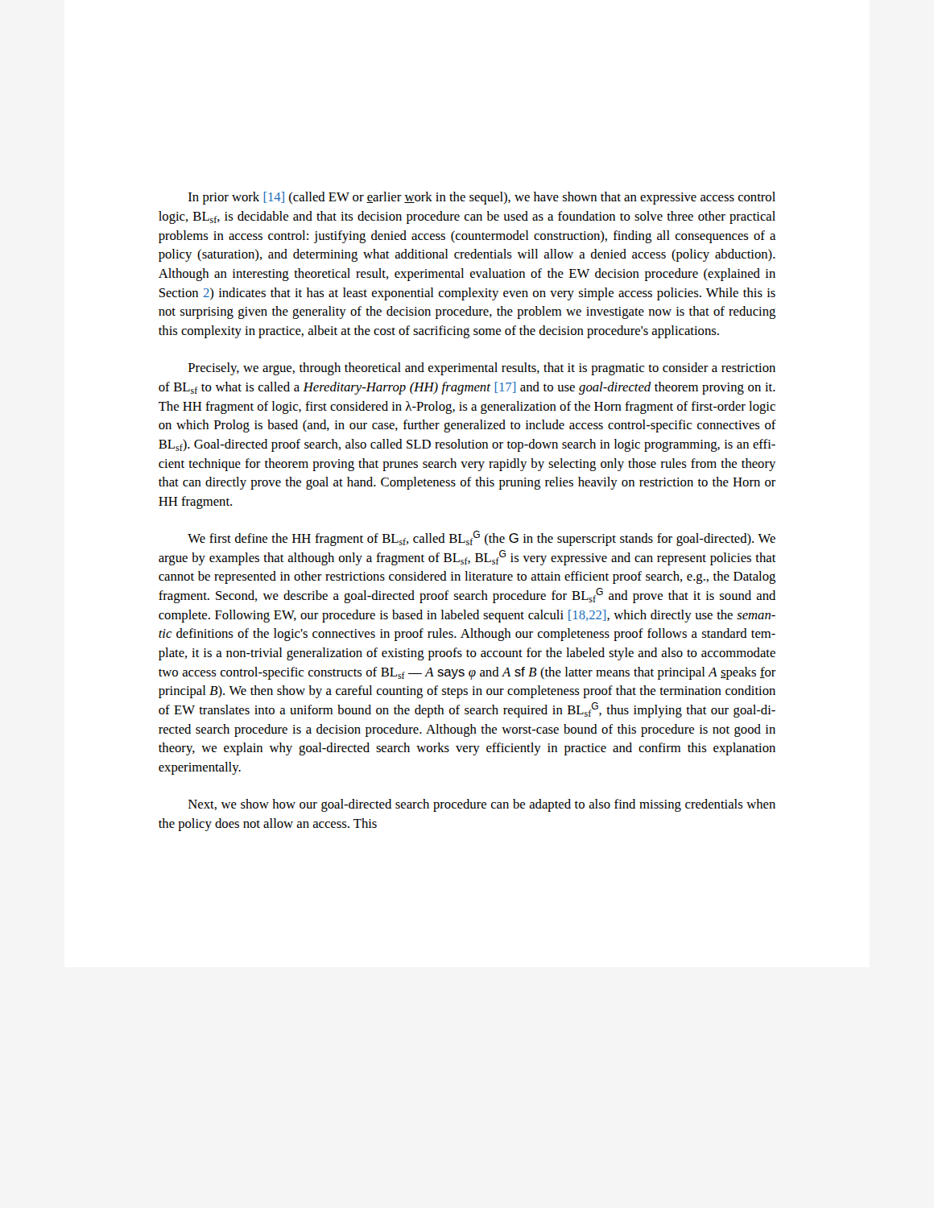In prior work [14] (called EW or earlier work in the sequel), we have shown that an expressive access control logic, BLsf, is decidable and that its decision procedure can be used as a foundation to solve three other practical problems in access control: justifying denied access (countermodel construction), finding all consequences of a policy (saturation), and determining what additional credentials will allow a denied access (policy abduction). Although an interesting theoretical result, experimental evaluation of the EW decision procedure (explained in Section 2) indicates that it has at least exponential complexity even on very simple access policies. While this is not surprising given the generality of the decision procedure, the problem we investigate now is that of reducing this complexity in practice, albeit at the cost of sacrificing some of the decision procedure's applications.
Precisely, we argue, through theoretical and experimental results, that it is pragmatic to consider a restriction of BLsf to what is called a Hereditary-Harrop (HH) fragment [17] and to use goal-directed theorem proving on it. The HH fragment of logic, first considered in λ-Prolog, is a generalization of the Horn fragment of first-order logic on which Prolog is based (and, in our case, further generalized to include access control-specific connectives of BLsf). Goal-directed proof search, also called SLD resolution or top-down search in logic programming, is an efficient technique for theorem proving that prunes search very rapidly by selecting only those rules from the theory that can directly prove the goal at hand. Completeness of this pruning relies heavily on restriction to the Horn or HH fragment.
We first define the HH fragment of BLsf, called BLsf G (the G in the superscript stands for goal-directed). We argue by examples that although only a fragment of BLsf, BLsf G is very expressive and can represent policies that cannot be represented in other restrictions considered in literature to attain efficient proof search, e.g., the Datalog fragment. Second, we describe a goal-directed proof search procedure for BLsf G and prove that it is sound and complete. Following EW, our procedure is based in labeled sequent calculi [18,22], which directly use the semantic definitions of the logic's connectives in proof rules. Although our completeness proof follows a standard template, it is a non-trivial generalization of existing proofs to account for the labeled style and also to accommodate two access control-specific constructs of BLsf — A says φ and A sf B (the latter means that principal A speaks for principal B). We then show by a careful counting of steps in our completeness proof that the termination condition of EW translates into a uniform bound on the depth of search required in BLsf G, thus implying that our goal-directed search procedure is a decision procedure. Although the worst-case bound of this procedure is not good in theory, we explain why goal-directed search works very efficiently in practice and confirm this explanation experimentally.
Next, we show how our goal-directed search procedure can be adapted to also find missing credentials when the policy does not allow an access. This